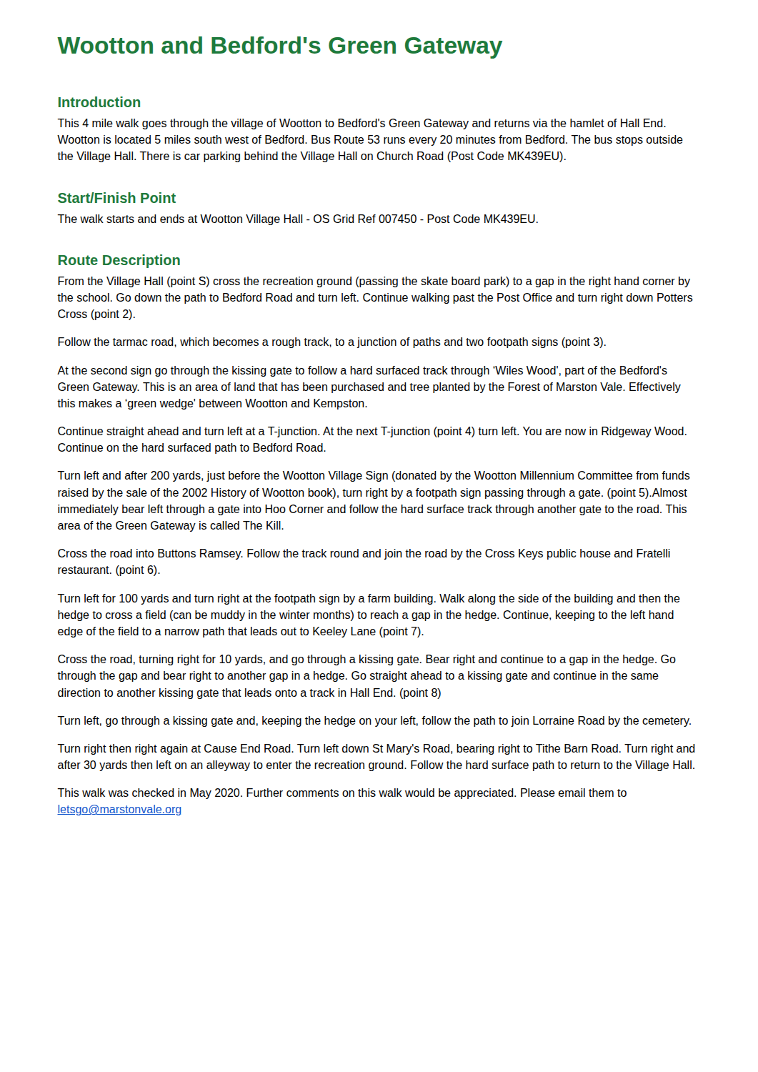Wootton and Bedford's Green Gateway
Introduction
This 4 mile walk goes through the village of Wootton to Bedford's Green Gateway and returns via the hamlet of Hall End. Wootton is located 5 miles south west of Bedford. Bus Route 53 runs every 20 minutes from Bedford. The bus stops outside the Village Hall. There is car parking behind the Village Hall on Church Road (Post Code MK439EU).
Start/Finish Point
The walk starts and ends at Wootton Village Hall - OS Grid Ref 007450 - Post Code MK439EU.
Route Description
From the Village Hall (point S) cross the recreation ground (passing the skate board park) to a gap in the right hand corner by the school. Go down the path to Bedford Road and turn left. Continue walking past the Post Office and turn right down Potters Cross (point 2).
Follow the tarmac road, which becomes a rough track, to a junction of paths and two footpath signs (point 3).
At the second sign go through the kissing gate to follow a hard surfaced track through ‘Wiles Wood', part of the Bedford's Green Gateway. This is an area of land that has been purchased and tree planted by the Forest of Marston Vale. Effectively this makes a ‘green wedge' between Wootton and Kempston.
Continue straight ahead and turn left at a T-junction. At the next T-junction (point 4) turn left. You are now in Ridgeway Wood. Continue on the hard surfaced path to Bedford Road.
Turn left and after 200 yards, just before the Wootton Village Sign (donated by the Wootton Millennium Committee from funds raised by the sale of the 2002 History of Wootton book), turn right by a footpath sign passing through a gate. (point 5).Almost immediately bear left through a gate into Hoo Corner and follow the hard surface track through another gate to the road. This area of the Green Gateway is called The Kill.
Cross the road into Buttons Ramsey. Follow the track round and join the road by the Cross Keys public house and Fratelli restaurant. (point 6).
Turn left for 100 yards and turn right at the footpath sign by a farm building. Walk along the side of the building and then the hedge to cross a field (can be muddy in the winter months) to reach a gap in the hedge. Continue, keeping to the left hand edge of the field to a narrow path that leads out to Keeley Lane (point 7).
Cross the road, turning right for 10 yards, and go through a kissing gate. Bear right and continue to a gap in the hedge. Go through the gap and bear right to another gap in a hedge. Go straight ahead to a kissing gate and continue in the same direction to another kissing gate that leads onto a track in Hall End. (point 8)
Turn left, go through a kissing gate and, keeping the hedge on your left, follow the path to join Lorraine Road by the cemetery.
Turn right then right again at Cause End Road. Turn left down St Mary's Road, bearing right to Tithe Barn Road. Turn right and after 30 yards then left on an alleyway to enter the recreation ground. Follow the hard surface path to return to the Village Hall.
This walk was checked in May 2020. Further comments on this walk would be appreciated. Please email them to letsgo@marstonvale.org